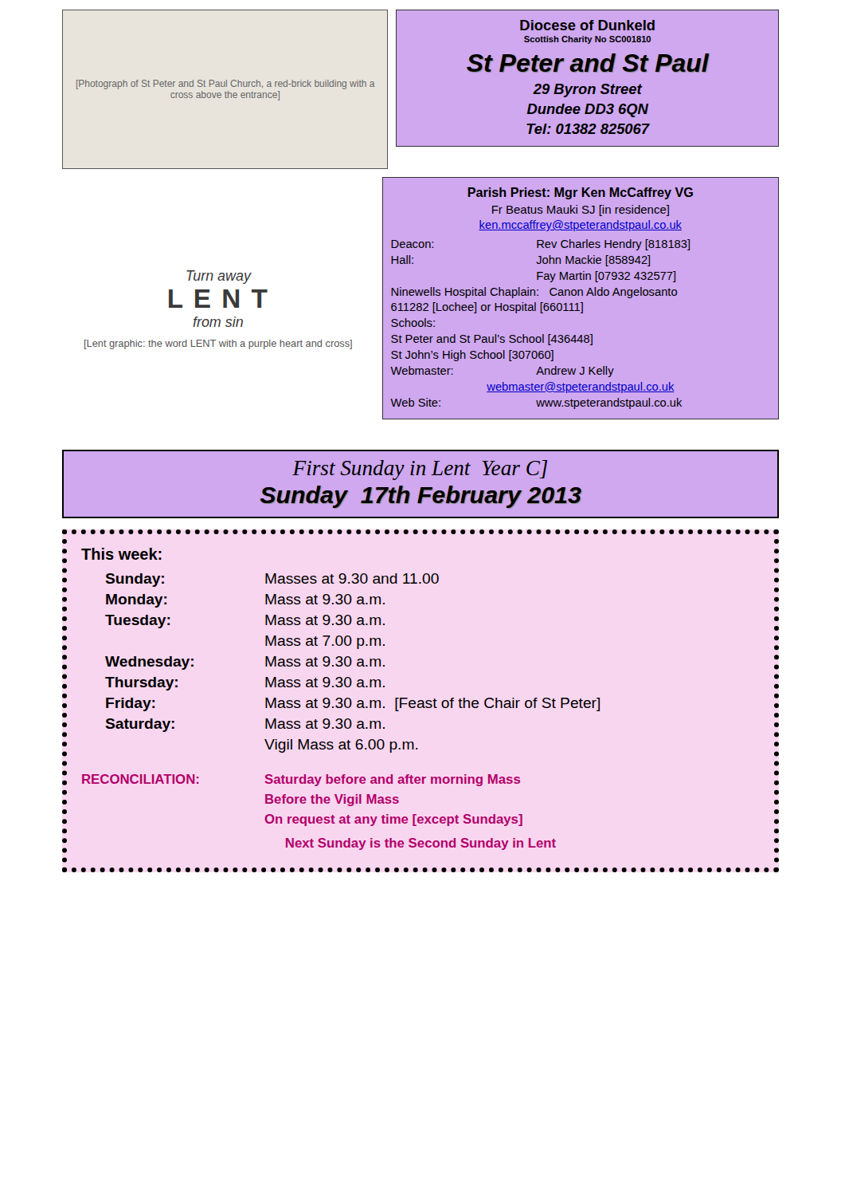[Photograph of St Peter and St Paul Church, a red-brick building with a cross above the entrance]
Diocese of Dunkeld
Scottish Charity No SC001810
St Peter and St Paul
29 Byron Street
Dundee DD3 6QN
Tel: 01382 825067
Turn away
L E N T
from sin
[Lent graphic: the word LENT with a purple heart and cross]
Parish Priest: Mgr Ken McCaffrey VG
Fr Beatus Mauki SJ [in residence]
ken.mccaffrey@stpeterandstpaul.co.uk
| Deacon: | Rev Charles Hendry [818183] |
| Hall: | John Mackie [858942] |
| | Fay Martin [07932 432577] |
| Ninewells Hospital Chaplain: Canon Aldo Angelosanto |
| 611282 [Lochee] or Hospital [660111] |
| Schools: |
| St Peter and St Paul’s School [436448] |
| St John’s High School [307060] |
| Webmaster: | Andrew J Kelly |
| webmaster@stpeterandstpaul.co.uk |
| Web Site: | www.stpeterandstpaul.co.uk |
First Sunday in Lent Year C]
Sunday 17th February 2013
This week:
| Sunday: | Masses at 9.30 and 11.00 |
| Monday: | Mass at 9.30 a.m. |
| Tuesday: | Mass at 9.30 a.m. |
| | Mass at 7.00 p.m. |
| Wednesday: | Mass at 9.30 a.m. |
| Thursday: | Mass at 9.30 a.m. |
| Friday: | Mass at 9.30 a.m. [Feast of the Chair of St Peter] |
| Saturday: | Mass at 9.30 a.m. |
| | Vigil Mass at 6.00 p.m. |
RECONCILIATION: Saturday before and after morning Mass
Before the Vigil Mass
On request at any time [except Sundays]
Next Sunday is the Second Sunday in Lent